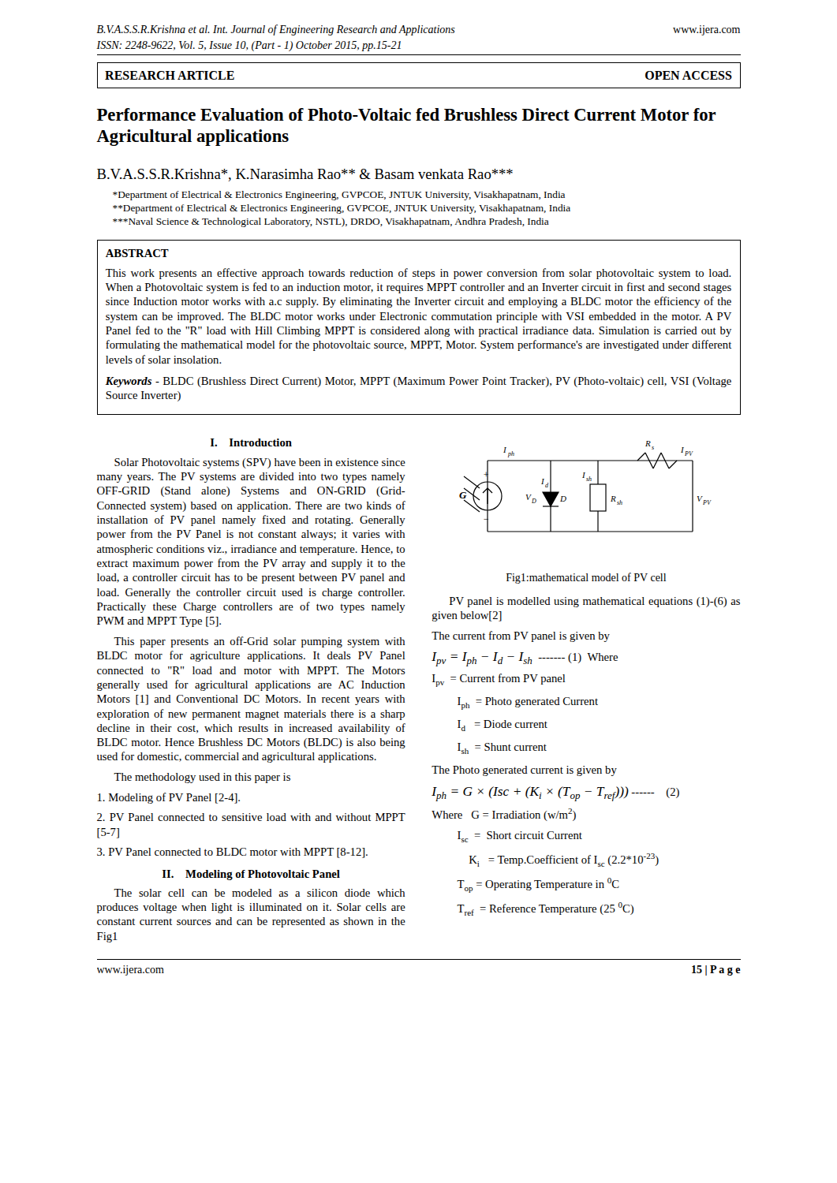www.ijera.com B.V.A.S.S.R.Krishna et al. Int. Journal of Engineering Research and Applications
ISSN: 2248-9622, Vol. 5, Issue 10, (Part - 1) October 2015, pp.15-21
RESEARCH ARTICLE OPEN ACCESS
Performance Evaluation of Photo-Voltaic fed Brushless Direct Current Motor for Agricultural applications
B.V.A.S.S.R.Krishna*, K.Narasimha Rao** & Basam venkata Rao***
*Department of Electrical & Electronics Engineering, GVPCOE, JNTUK University, Visakhapatnam, India
**Department of Electrical & Electronics Engineering, GVPCOE, JNTUK University, Visakhapatnam, India
***Naval Science & Technological Laboratory, NSTL), DRDO, Visakhapatnam, Andhra Pradesh, India
ABSTRACT
This work presents an effective approach towards reduction of steps in power conversion from solar photovoltaic system to load. When a Photovoltaic system is fed to an induction motor, it requires MPPT controller and an Inverter circuit in first and second stages since Induction motor works with a.c supply. By eliminating the Inverter circuit and employing a BLDC motor the efficiency of the system can be improved. The BLDC motor works under Electronic commutation principle with VSI embedded in the motor. A PV Panel fed to the "R" load with Hill Climbing MPPT is considered along with practical irradiance data. Simulation is carried out by formulating the mathematical model for the photovoltaic source, MPPT, Motor. System performance's are investigated under different levels of solar insolation.
Keywords - BLDC (Brushless Direct Current) Motor, MPPT (Maximum Power Point Tracker), PV (Photo-voltaic) cell, VSI (Voltage Source Inverter)
I. Introduction
Solar Photovoltaic systems (SPV) have been in existence since many years. The PV systems are divided into two types namely OFF-GRID (Stand alone) Systems and ON-GRID (Grid-Connected system) based on application. There are two kinds of installation of PV panel namely fixed and rotating. Generally power from the PV Panel is not constant always; it varies with atmospheric conditions viz., irradiance and temperature. Hence, to extract maximum power from the PV array and supply it to the load, a controller circuit has to be present between PV panel and load. Generally the controller circuit used is charge controller. Practically these Charge controllers are of two types namely PWM and MPPT Type [5].
This paper presents an off-Grid solar pumping system with BLDC motor for agriculture applications. It deals PV Panel connected to "R" load and motor with MPPT. The Motors generally used for agricultural applications are AC Induction Motors [1] and Conventional DC Motors. In recent years with exploration of new permanent magnet materials there is a sharp decline in their cost, which results in increased availability of BLDC motor. Hence Brushless DC Motors (BLDC) is also being used for domestic, commercial and agricultural applications.
The methodology used in this paper is
1. Modeling of PV Panel [2-4].
2. PV Panel connected to sensitive load with and without MPPT [5-7]
3. PV Panel connected to BLDC motor with MPPT [8-12].
II. Modeling of Photovoltaic Panel
The solar cell can be modeled as a silicon diode which produces voltage when light is illuminated on it. Solar cells are constant current sources and can be represented as shown in the Fig1
Fig1:mathematical model of PV cell
PV panel is modelled using mathematical equations (1)-(6) as given below[2]
The current from PV panel is given by
Ipv = Iph − Id − Ish ------- (1) Where
Ipv = Current from PV panel
Iph = Photo generated Current
Id = Diode current
Ish = Shunt current
The Photo generated current is given by
Iph = G × (Isc + (Ki × (Top − Tref))) ------ (2)
Where G = Irradiation (w/m2)
Isc = Short circuit Current
Ki = Temp.Coefficient of Isc (2.2*10-23)
Top = Operating Temperature in 0C
Tref = Reference Temperature (25 0C)
www.ijera.com 15 | P a g e